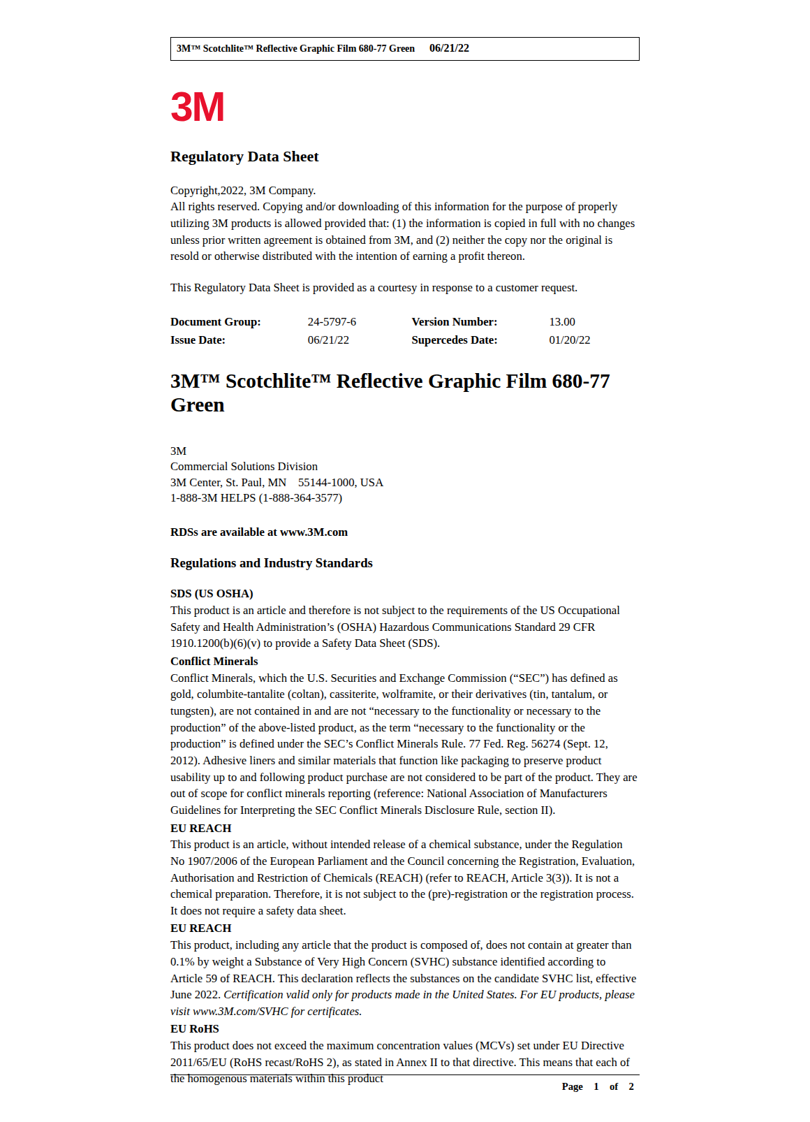3M™ Scotchlite™ Reflective Graphic Film 680-77 Green 06/21/22
3M
Regulatory Data Sheet
Copyright,2022, 3M Company. All rights reserved. Copying and/or downloading of this information for the purpose of properly utilizing 3M products is allowed provided that: (1) the information is copied in full with no changes unless prior written agreement is obtained from 3M, and (2) neither the copy nor the original is resold or otherwise distributed with the intention of earning a profit thereon.
This Regulatory Data Sheet is provided as a courtesy in response to a customer request.
| Document Group: | 24-5797-6 | Version Number: | 13.00 |
| Issue Date: | 06/21/22 | Supercedes Date: | 01/20/22 |
3M™ Scotchlite™ Reflective Graphic Film 680-77 Green
3M
Commercial Solutions Division
3M Center, St. Paul, MN 55144-1000, USA
1-888-3M HELPS (1-888-364-3577)
RDSs are available at www.3M.com
Regulations and Industry Standards
SDS (US OSHA)
This product is an article and therefore is not subject to the requirements of the US Occupational Safety and Health Administration’s (OSHA) Hazardous Communications Standard 29 CFR 1910.1200(b)(6)(v) to provide a Safety Data Sheet (SDS).
Conflict Minerals
Conflict Minerals, which the U.S. Securities and Exchange Commission (“SEC”) has defined as gold, columbite-tantalite (coltan), cassiterite, wolframite, or their derivatives (tin, tantalum, or tungsten), are not contained in and are not “necessary to the functionality or necessary to the production” of the above-listed product, as the term “necessary to the functionality or the production” is defined under the SEC’s Conflict Minerals Rule. 77 Fed. Reg. 56274 (Sept. 12, 2012). Adhesive liners and similar materials that function like packaging to preserve product usability up to and following product purchase are not considered to be part of the product. They are out of scope for conflict minerals reporting (reference: National Association of Manufacturers Guidelines for Interpreting the SEC Conflict Minerals Disclosure Rule, section II).
EU REACH
This product is an article, without intended release of a chemical substance, under the Regulation No 1907/2006 of the European Parliament and the Council concerning the Registration, Evaluation, Authorisation and Restriction of Chemicals (REACH) (refer to REACH, Article 3(3)). It is not a chemical preparation. Therefore, it is not subject to the (pre)-registration or the registration process. It does not require a safety data sheet.
EU REACH
This product, including any article that the product is composed of, does not contain at greater than 0.1% by weight a Substance of Very High Concern (SVHC) substance identified according to Article 59 of REACH. This declaration reflects the substances on the candidate SVHC list, effective June 2022. Certification valid only for products made in the United States. For EU products, please visit www.3M.com/SVHC for certificates.
EU RoHS
This product does not exceed the maximum concentration values (MCVs) set under EU Directive 2011/65/EU (RoHS recast/RoHS 2), as stated in Annex II to that directive. This means that each of the homogenous materials within this product
Page 1 of 2